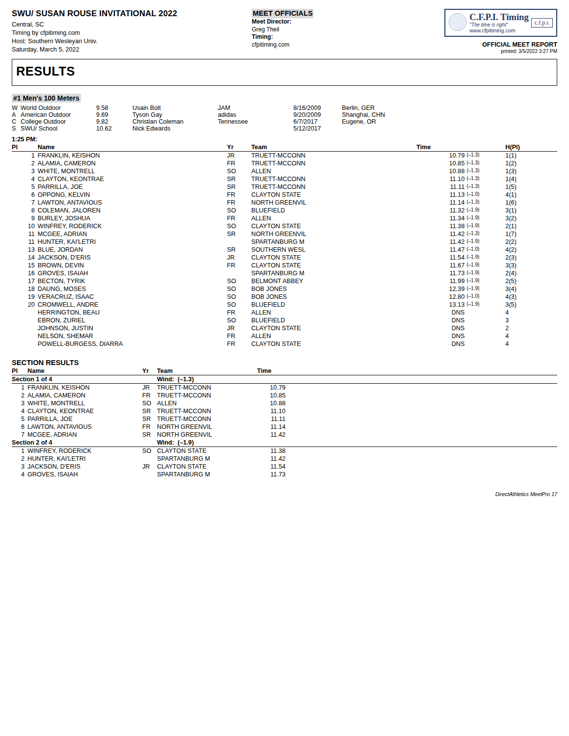SWU/ SUSAN ROUSE INVITATIONAL 2022
Central, SC
Timing by cfpitiming.com
Host: Southern Wesleyan Univ.
Saturday, March 5, 2022
MEET OFFICIALS
Meet Director:
Greg Theil
Timing:
cfpitiming.com
| | C.F.P.I. Timing "The time is right" www.cfpitiming.com | c.f.p.i. |
OFFICIAL MEET REPORT
printed: 3/5/2022 3:27 PM
RESULTS
#1 Men's 100 Meters
| W | World Outdoor | 9.58 | Usain Bolt | JAM | 8/16/2009 | Berlin, GER |
| A | American Outdoor | 9.69 | Tyson Gay | adidas | 9/20/2009 | Shanghai, CHN |
| C | College Outdoor | 9.82 | Christian Coleman | Tennessee | 6/7/2017 | Eugene, OR |
| S | SWU/ School | 10.62 | Nick Edwards | | 5/12/2017 | |
1:25 PM:
| Pl | Name | Yr | Team | Time | | H(Pl) |
| --- | --- | --- | --- | --- | --- | --- |
| 1 | FRANKLIN, KEISHON | JR | TRUETT-MCCONN | 10.79 | (–1.3) | 1(1) |
| 2 | ALAMIA, CAMERON | FR | TRUETT-MCCONN | 10.85 | (–1.3) | 1(2) |
| 3 | WHITE, MONTRELL | SO | ALLEN | 10.88 | (–1.3) | 1(3) |
| 4 | CLAYTON, KEONTRAE | SR | TRUETT-MCCONN | 11.10 | (–1.3) | 1(4) |
| 5 | PARRILLA, JOE | SR | TRUETT-MCCONN | 11.11 | (–1.3) | 1(5) |
| 6 | OPPONG, KELVIN | FR | CLAYTON STATE | 11.13 | (–1.0) | 4(1) |
| 7 | LAWTON, ANTAVIOUS | FR | NORTH GREENVIL | 11.14 | (–1.3) | 1(6) |
| 8 | COLEMAN, JALOREN | SO | BLUEFIELD | 11.32 | (–1.9) | 3(1) |
| 9 | BURLEY, JOSHUA | FR | ALLEN | 11.34 | (–1.9) | 3(2) |
| 10 | WINFREY, RODERICK | SO | CLAYTON STATE | 11.38 | (–1.9) | 2(1) |
| 11 | MCGEE, ADRIAN | SR | NORTH GREENVIL | 11.42 | (–1.3) | 1(7) |
| 11 | HUNTER, KAI'LETRI | | SPARTANBURG M | 11.42 | (–1.9) | 2(2) |
| 13 | BLUE, JORDAN | SR | SOUTHERN WESL | 11.47 | (–1.0) | 4(2) |
| 14 | JACKSON, D'ERIS | JR | CLAYTON STATE | 11.54 | (–1.9) | 2(3) |
| 15 | BROWN, DEVIN | FR | CLAYTON STATE | 11.67 | (–1.9) | 3(3) |
| 16 | GROVES, ISAIAH | | SPARTANBURG M | 11.73 | (–1.9) | 2(4) |
| 17 | BECTON, TYRIK | SO | BELMONT ABBEY | 11.99 | (–1.9) | 2(5) |
| 18 | DAUNG, MOSES | SO | BOB JONES | 12.39 | (–1.9) | 3(4) |
| 19 | VERACRUZ, ISAAC | SO | BOB JONES | 12.80 | (–1.0) | 4(3) |
| 20 | CROMWELL, ANDRE | SO | BLUEFIELD | 13.13 | (–1.9) | 3(5) |
| | HERRINGTON, BEAU | FR | ALLEN | DNS | | 4 |
| | EBRON, ZURIEL | SO | BLUEFIELD | DNS | | 3 |
| | JOHNSON, JUSTIN | JR | CLAYTON STATE | DNS | | 2 |
| | NELSON, SHEMAR | FR | ALLEN | DNS | | 4 |
| | POWELL-BURGESS, DIARRA | FR | CLAYTON STATE | DNS | | 4 |
SECTION RESULTS
| Pl | Name | Yr | Team | Time | |
| --- | --- | --- | --- | --- | --- |
| Section 1 of 4 | Wind: (–1.3) |
| 1 | FRANKLIN, KEISHON | JR | TRUETT-MCCONN | 10.79 | |
| 2 | ALAMIA, CAMERON | FR | TRUETT-MCCONN | 10.85 | |
| 3 | WHITE, MONTRELL | SO | ALLEN | 10.88 | |
| 4 | CLAYTON, KEONTRAE | SR | TRUETT-MCCONN | 11.10 | |
| 5 | PARRILLA, JOE | SR | TRUETT-MCCONN | 11.11 | |
| 6 | LAWTON, ANTAVIOUS | FR | NORTH GREENVIL | 11.14 | |
| 7 | MCGEE, ADRIAN | SR | NORTH GREENVIL | 11.42 | |
| Section 2 of 4 | Wind: (–1.9) |
| 1 | WINFREY, RODERICK | SO | CLAYTON STATE | 11.38 | |
| 2 | HUNTER, KAI'LETRI | | SPARTANBURG M | 11.42 | |
| 3 | JACKSON, D'ERIS | JR | CLAYTON STATE | 11.54 | |
| 4 | GROVES, ISAIAH | | SPARTANBURG M | 11.73 | |
DirectAthletics MeetPro 17